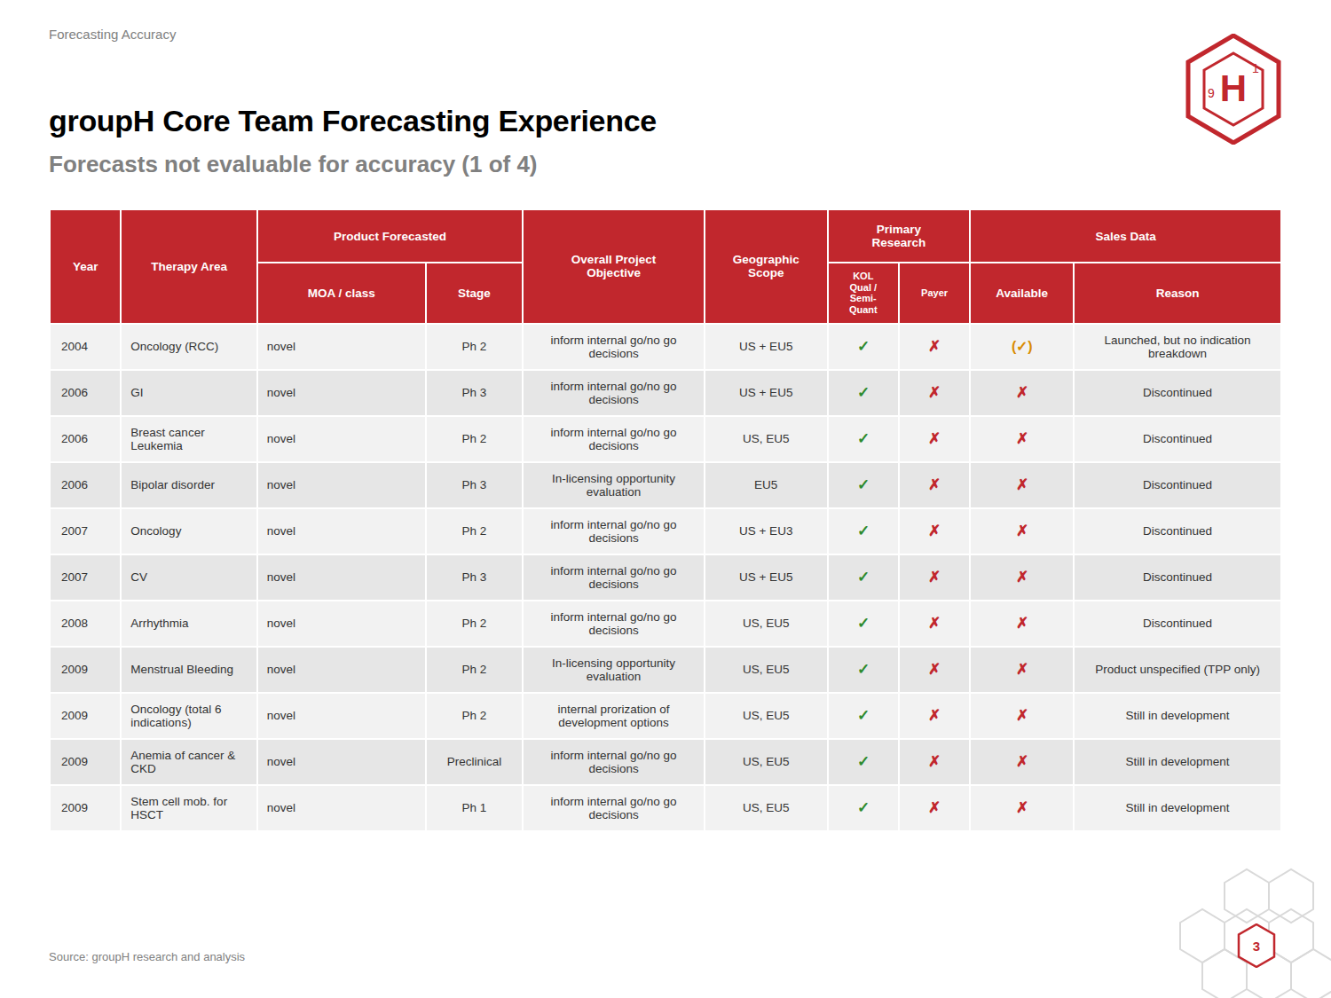Forecasting Accuracy
H 9 1
groupH Core Team Forecasting Experience
Forecasts not evaluable for accuracy (1 of 4)
| Year | Therapy Area | Product Forecasted | Overall Project Objective | Geographic Scope | Primary Research | Sales Data |
| --- | --- | --- | --- | --- | --- | --- |
| MOA / class | Stage | KOL Qual / Semi- Quant | Payer | Available | Reason |
| 2004 | Oncology (RCC) | novel | Ph 2 | inform internal go/no go decisions | US + EU5 | ✓ | ✗ | (✓) | Launched, but no indication breakdown |
| 2006 | GI | novel | Ph 3 | inform internal go/no go decisions | US + EU5 | ✓ | ✗ | ✗ | Discontinued |
| 2006 | Breast cancer Leukemia | novel | Ph 2 | inform internal go/no go decisions | US, EU5 | ✓ | ✗ | ✗ | Discontinued |
| 2006 | Bipolar disorder | novel | Ph 3 | In-licensing opportunity evaluation | EU5 | ✓ | ✗ | ✗ | Discontinued |
| 2007 | Oncology | novel | Ph 2 | inform internal go/no go decisions | US + EU3 | ✓ | ✗ | ✗ | Discontinued |
| 2007 | CV | novel | Ph 3 | inform internal go/no go decisions | US + EU5 | ✓ | ✗ | ✗ | Discontinued |
| 2008 | Arrhythmia | novel | Ph 2 | inform internal go/no go decisions | US, EU5 | ✓ | ✗ | ✗ | Discontinued |
| 2009 | Menstrual Bleeding | novel | Ph 2 | In-licensing opportunity evaluation | US, EU5 | ✓ | ✗ | ✗ | Product unspecified (TPP only) |
| 2009 | Oncology (total 6 indications) | novel | Ph 2 | internal prorization of development options | US, EU5 | ✓ | ✗ | ✗ | Still in development |
| 2009 | Anemia of cancer & CKD | novel | Preclinical | inform internal go/no go decisions | US, EU5 | ✓ | ✗ | ✗ | Still in development |
| 2009 | Stem cell mob. for HSCT | novel | Ph 1 | inform internal go/no go decisions | US, EU5 | ✓ | ✗ | ✗ | Still in development |
Source: groupH research and analysis
3